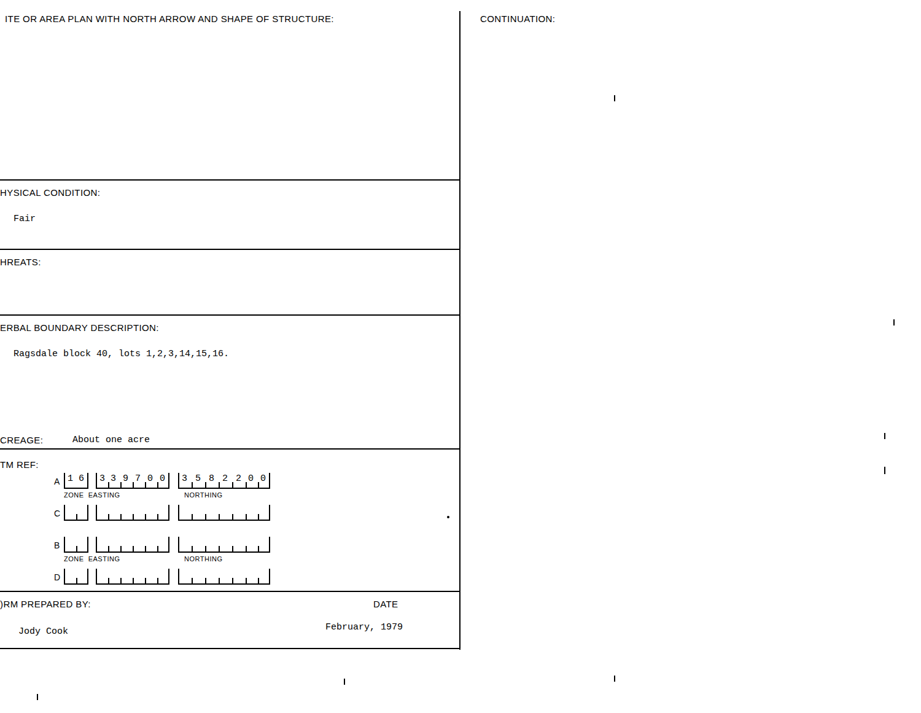ITE OR AREA PLAN WITH NORTH ARROW AND SHAPE OF STRUCTURE:
CONTINUATION:
HYSICAL CONDITION:
Fair
HREATS:
ERBAL BOUNDARY DESCRIPTION:
Ragsdale block 40, lots 1,2,3,14,15,16.
CREAGE:
About one acre
TM REF:
A 1 6 3 3 9 7 0 0 3 5 8 2 2 0 0 ZONE EASTING NORTHING
C
B ZONE EASTING NORTHING
D
)RM PREPARED BY:
DATE
Jody Cook
February, 1979